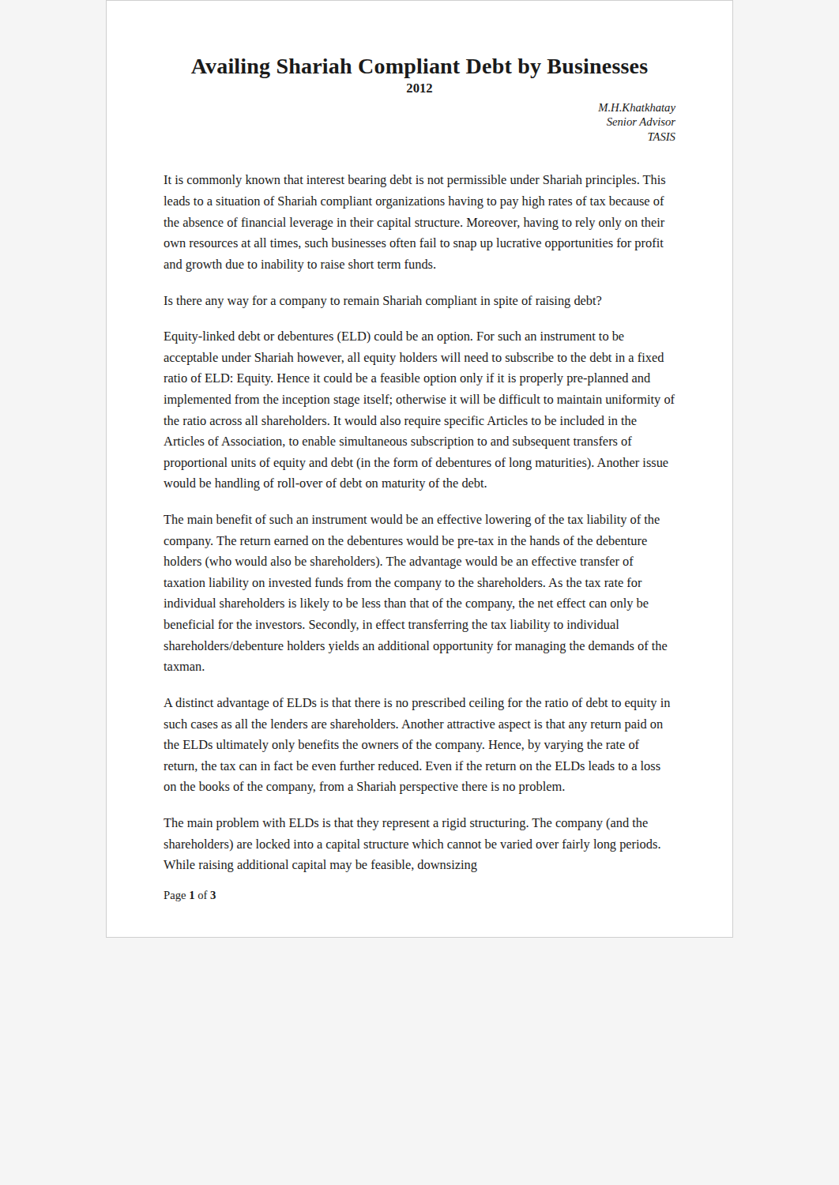Availing Shariah Compliant Debt by Businesses
2012
M.H.Khatkhatay
Senior Advisor
TASIS
It is commonly known that interest bearing debt is not permissible under Shariah principles. This leads to a situation of Shariah compliant organizations having to pay high rates of tax because of the absence of financial leverage in their capital structure. Moreover, having to rely only on their own resources at all times, such businesses often fail to snap up lucrative opportunities for profit and growth due to inability to raise short term funds.
Is there any way for a company to remain Shariah compliant in spite of raising debt?
Equity-linked debt or debentures (ELD) could be an option. For such an instrument to be acceptable under Shariah however, all equity holders will need to subscribe to the debt in a fixed ratio of ELD: Equity. Hence it could be a feasible option only if it is properly pre-planned and implemented from the inception stage itself; otherwise it will be difficult to maintain uniformity of the ratio across all shareholders. It would also require specific Articles to be included in the Articles of Association, to enable simultaneous subscription to and subsequent transfers of proportional units of equity and debt (in the form of debentures of long maturities). Another issue would be handling of roll-over of debt on maturity of the debt.
The main benefit of such an instrument would be an effective lowering of the tax liability of the company. The return earned on the debentures would be pre-tax in the hands of the debenture holders (who would also be shareholders). The advantage would be an effective transfer of taxation liability on invested funds from the company to the shareholders. As the tax rate for individual shareholders is likely to be less than that of the company, the net effect can only be beneficial for the investors. Secondly, in effect transferring the tax liability to individual shareholders/debenture holders yields an additional opportunity for managing the demands of the taxman.
A distinct advantage of ELDs is that there is no prescribed ceiling for the ratio of debt to equity in such cases as all the lenders are shareholders. Another attractive aspect is that any return paid on the ELDs ultimately only benefits the owners of the company. Hence, by varying the rate of return, the tax can in fact be even further reduced. Even if the return on the ELDs leads to a loss on the books of the company, from a Shariah perspective there is no problem.
The main problem with ELDs is that they represent a rigid structuring. The company (and the shareholders) are locked into a capital structure which cannot be varied over fairly long periods. While raising additional capital may be feasible, downsizing
Page 1 of 3